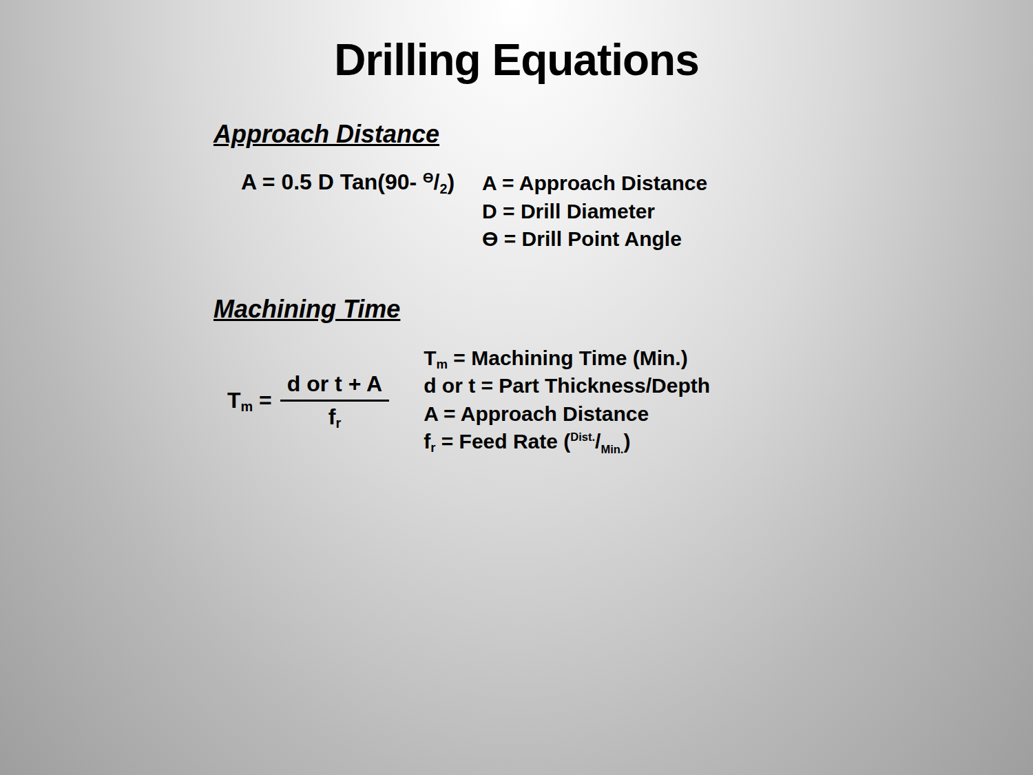Drilling Equations
Approach Distance
A = 0.5 D Tan(90- Ө/2)
A = Approach Distance
D = Drill Diameter
Ө = Drill Point Angle
Machining Time
Tm = d or t + A fr
Tm = Machining Time (Min.)
d or t = Part Thickness/Depth
A = Approach Distance
fr = Feed Rate (Dist./Min.)